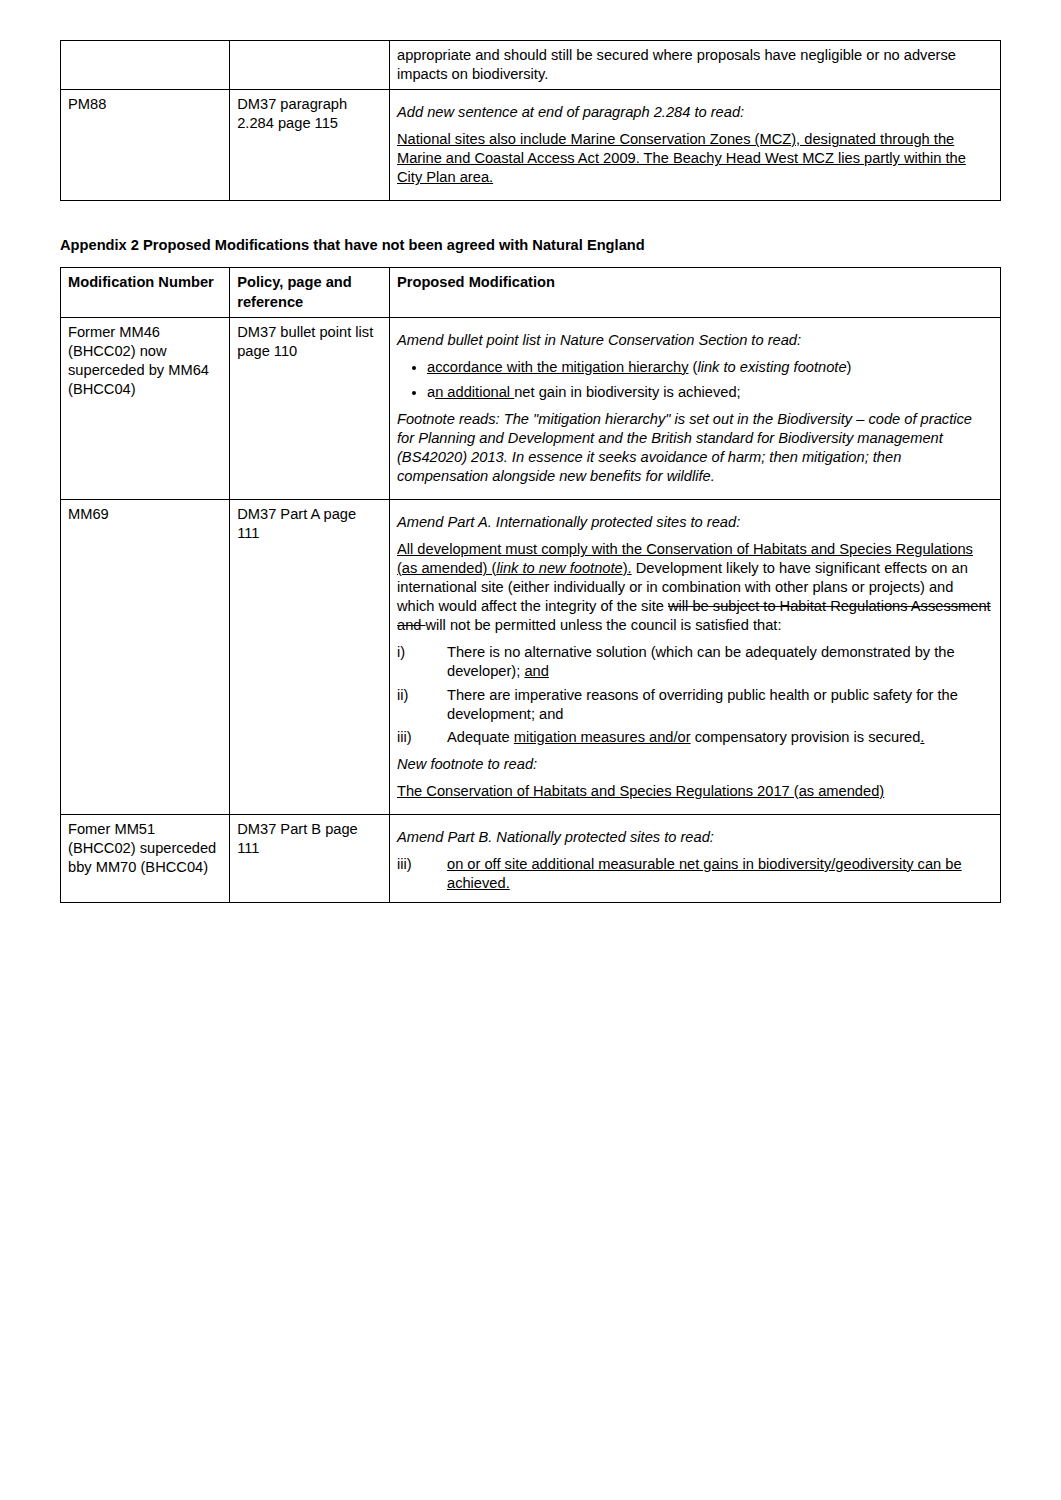| | | appropriate and should still be secured where proposals have negligible or no adverse impacts on biodiversity. |
| PM88 | DM37 paragraph 2.284 page 115 | Add new sentence at end of paragraph 2.284 to read: National sites also include Marine Conservation Zones (MCZ), designated through the Marine and Coastal Access Act 2009. The Beachy Head West MCZ lies partly within the City Plan area. |
Appendix 2 Proposed Modifications that have not been agreed with Natural England
| Modification Number | Policy, page and reference | Proposed Modification |
| --- | --- | --- |
| Former MM46 (BHCC02) now superceded by MM64 (BHCC04) | DM37 bullet point list page 110 | Amend bullet point list in Nature Conservation Section to read: accordance with the mitigation hierarchy ( link to existing footnote ) a n additional net gain in biodiversity is achieved; Footnote reads: The "mitigation hierarchy" is set out in the Biodiversity – code of practice for Planning and Development and the British standard for Biodiversity management (BS42020) 2013. In essence it seeks avoidance of harm; then mitigation; then compensation alongside new benefits for wildlife. |
| MM69 | DM37 Part A page 111 | Amend Part A. Internationally protected sites to read: All development must comply with the Conservation of Habitats and Species Regulations (as amended) ( link to new footnote ). Development likely to have significant effects on an international site (either individually or in combination with other plans or projects) and which would affect the integrity of the site will be subject to Habitat Regulations Assessment and will not be permitted unless the council is satisfied that: i) There is no alternative solution (which can be adequately demonstrated by the developer); and ii) There are imperative reasons of overriding public health or public safety for the development; and iii) Adequate mitigation measures and/or compensatory provision is secured . New footnote to read: The Conservation of Habitats and Species Regulations 2017 (as amended) |
| Fomer MM51 (BHCC02) superceded bby MM70 (BHCC04) | DM37 Part B page 111 | Amend Part B. Nationally protected sites to read: iii) on or off site additional measurable net gains in biodiversity/geodiversity can be achieved. |